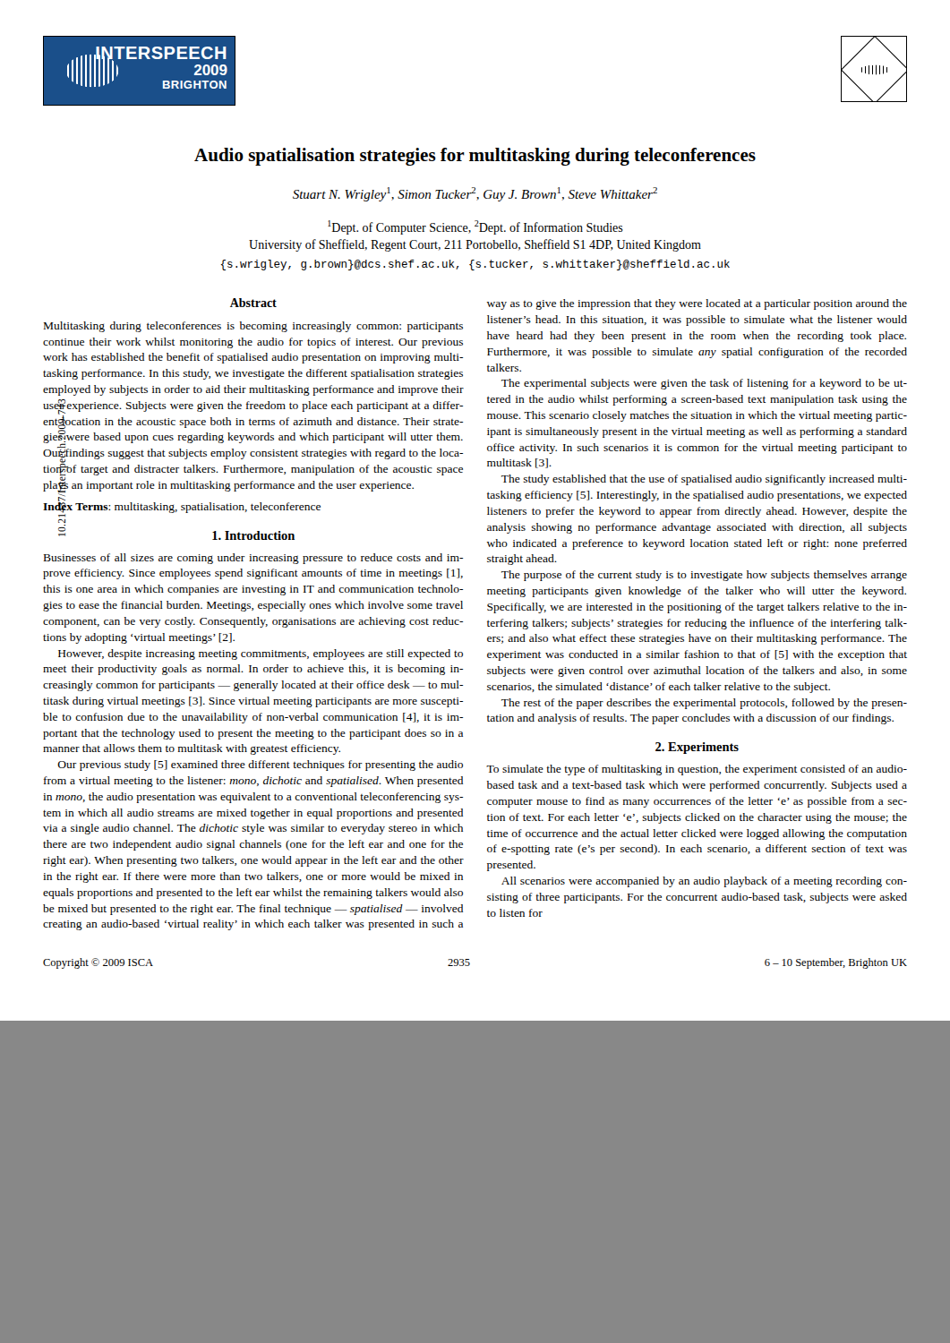10.21437/Interspeech.2009-743
INTERSPEECH
2009
BRIGHTON
Audio spatialisation strategies for multitasking during teleconferences
Stuart N. Wrigley1, Simon Tucker2, Guy J. Brown1, Steve Whittaker2
1Dept. of Computer Science, 2Dept. of Information Studies
University of Sheffield, Regent Court, 211 Portobello, Sheffield S1 4DP, United Kingdom
{s.wrigley, g.brown}@dcs.shef.ac.uk, {s.tucker, s.whittaker}@sheffield.ac.uk
Abstract
Multitasking during teleconferences is becoming increasingly common: participants continue their work whilst monitoring the audio for topics of interest. Our previous work has established the benefit of spatialised audio presentation on improving multitasking performance. In this study, we investigate the different spatialisation strategies employed by subjects in order to aid their multitasking performance and improve their user experience. Subjects were given the freedom to place each participant at a different location in the acoustic space both in terms of azimuth and distance. Their strategies were based upon cues regarding keywords and which participant will utter them. Our findings suggest that subjects employ consistent strategies with regard to the location of target and distracter talkers. Furthermore, manipulation of the acoustic space plays an important role in multitasking performance and the user experience.
Index Terms: multitasking, spatialisation, teleconference
1. Introduction
Businesses of all sizes are coming under increasing pressure to reduce costs and improve efficiency. Since employees spend significant amounts of time in meetings [1], this is one area in which companies are investing in IT and communication technologies to ease the financial burden. Meetings, especially ones which involve some travel component, can be very costly. Consequently, organisations are achieving cost reductions by adopting ‘virtual meetings’ [2].
However, despite increasing meeting commitments, employees are still expected to meet their productivity goals as normal. In order to achieve this, it is becoming increasingly common for participants — generally located at their office desk — to multitask during virtual meetings [3]. Since virtual meeting participants are more susceptible to confusion due to the unavailability of non-verbal communication [4], it is important that the technology used to present the meeting to the participant does so in a manner that allows them to multitask with greatest efficiency.
Our previous study [5] examined three different techniques for presenting the audio from a virtual meeting to the listener: mono, dichotic and spatialised. When presented in mono, the audio presentation was equivalent to a conventional teleconferencing system in which all audio streams are mixed together in equal proportions and presented via a single audio channel. The dichotic style was similar to everyday stereo in which there are two independent audio signal channels (one for the left ear and one for the right ear). When presenting two talkers, one would appear in the left ear and the other in the right ear. If there were more than two talkers, one or more would be mixed in equals proportions and presented to the left ear whilst the remaining talkers would also be mixed but presented to the right ear. The final technique — spatialised — involved creating an audio-based ‘virtual reality’ in which each talker was presented in such a way as to give the impression that they were located at a particular position around the listener’s head. In this situation, it was possible to simulate what the listener would have heard had they been present in the room when the recording took place. Furthermore, it was possible to simulate any spatial configuration of the recorded talkers.
The experimental subjects were given the task of listening for a keyword to be uttered in the audio whilst performing a screen-based text manipulation task using the mouse. This scenario closely matches the situation in which the virtual meeting participant is simultaneously present in the virtual meeting as well as performing a standard office activity. In such scenarios it is common for the virtual meeting participant to multitask [3].
The study established that the use of spatialised audio significantly increased multitasking efficiency [5]. Interestingly, in the spatialised audio presentations, we expected listeners to prefer the keyword to appear from directly ahead. However, despite the analysis showing no performance advantage associated with direction, all subjects who indicated a preference to keyword location stated left or right: none preferred straight ahead.
The purpose of the current study is to investigate how subjects themselves arrange meeting participants given knowledge of the talker who will utter the keyword. Specifically, we are interested in the positioning of the target talkers relative to the interfering talkers; subjects’ strategies for reducing the influence of the interfering talkers; and also what effect these strategies have on their multitasking performance. The experiment was conducted in a similar fashion to that of [5] with the exception that subjects were given control over azimuthal location of the talkers and also, in some scenarios, the simulated ‘distance’ of each talker relative to the subject.
The rest of the paper describes the experimental protocols, followed by the presentation and analysis of results. The paper concludes with a discussion of our findings.
2. Experiments
To simulate the type of multitasking in question, the experiment consisted of an audio-based task and a text-based task which were performed concurrently. Subjects used a computer mouse to find as many occurrences of the letter ‘e’ as possible from a section of text. For each letter ‘e’, subjects clicked on the character using the mouse; the time of occurrence and the actual letter clicked were logged allowing the computation of e-spotting rate (e’s per second). In each scenario, a different section of text was presented.
All scenarios were accompanied by an audio playback of a meeting recording consisting of three participants. For the concurrent audio-based task, subjects were asked to listen for
Copyright © 2009 ISCA
2935
6 – 10 September, Brighton UK